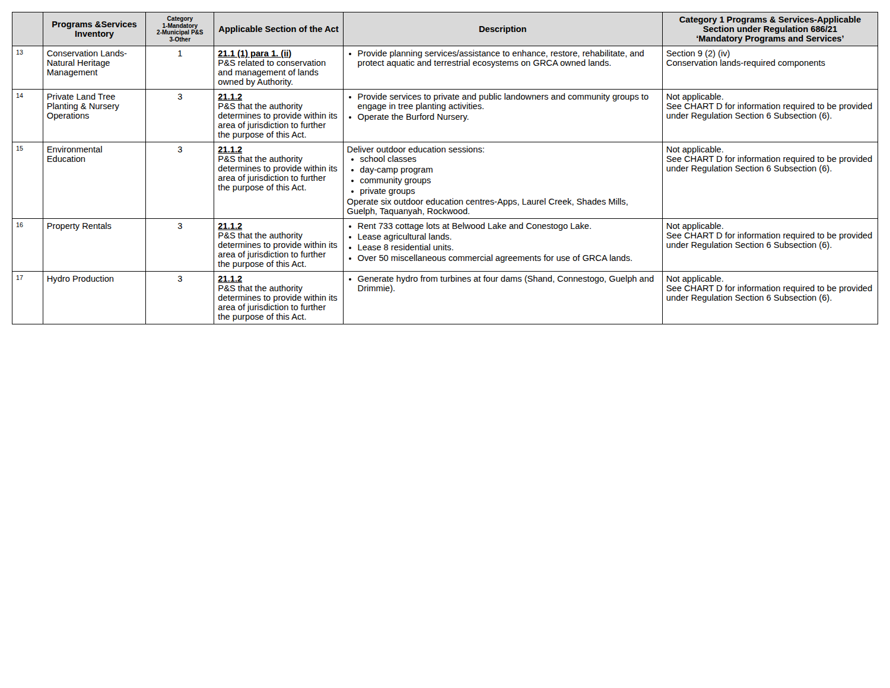| | Programs &Services Inventory | Category 1-Mandatory 2-Municipal P&S 3-Other | Applicable Section of the Act | Description | Category 1 Programs & Services-Applicable Section under Regulation 686/21 ‘Mandatory Programs and Services’ |
| --- | --- | --- | --- | --- | --- |
| 13 | Conservation Lands-Natural Heritage Management | 1 | 21.1 (1) para 1. (ii) P&S related to conservation and management of lands owned by Authority. | Provide planning services/assistance to enhance, restore, rehabilitate, and protect aquatic and terrestrial ecosystems on GRCA owned lands. | Section 9 (2) (iv) Conservation lands-required components |
| 14 | Private Land Tree Planting & Nursery Operations | 3 | 21.1.2 P&S that the authority determines to provide within its area of jurisdiction to further the purpose of this Act. | Provide services to private and public landowners and community groups to engage in tree planting activities. Operate the Burford Nursery. | Not applicable. See CHART D for information required to be provided under Regulation Section 6 Subsection (6). |
| 15 | Environmental Education | 3 | 21.1.2 P&S that the authority determines to provide within its area of jurisdiction to further the purpose of this Act. | Deliver outdoor education sessions: school classes day-camp program community groups private groups Operate six outdoor education centres-Apps, Laurel Creek, Shades Mills, Guelph, Taquanyah, Rockwood. | Not applicable. See CHART D for information required to be provided under Regulation Section 6 Subsection (6). |
| 16 | Property Rentals | 3 | 21.1.2 P&S that the authority determines to provide within its area of jurisdiction to further the purpose of this Act. | Rent 733 cottage lots at Belwood Lake and Conestogo Lake. Lease agricultural lands. Lease 8 residential units. Over 50 miscellaneous commercial agreements for use of GRCA lands. | Not applicable. See CHART D for information required to be provided under Regulation Section 6 Subsection (6). |
| 17 | Hydro Production | 3 | 21.1.2 P&S that the authority determines to provide within its area of jurisdiction to further the purpose of this Act. | Generate hydro from turbines at four dams (Shand, Connestogo, Guelph and Drimmie). | Not applicable. See CHART D for information required to be provided under Regulation Section 6 Subsection (6). |